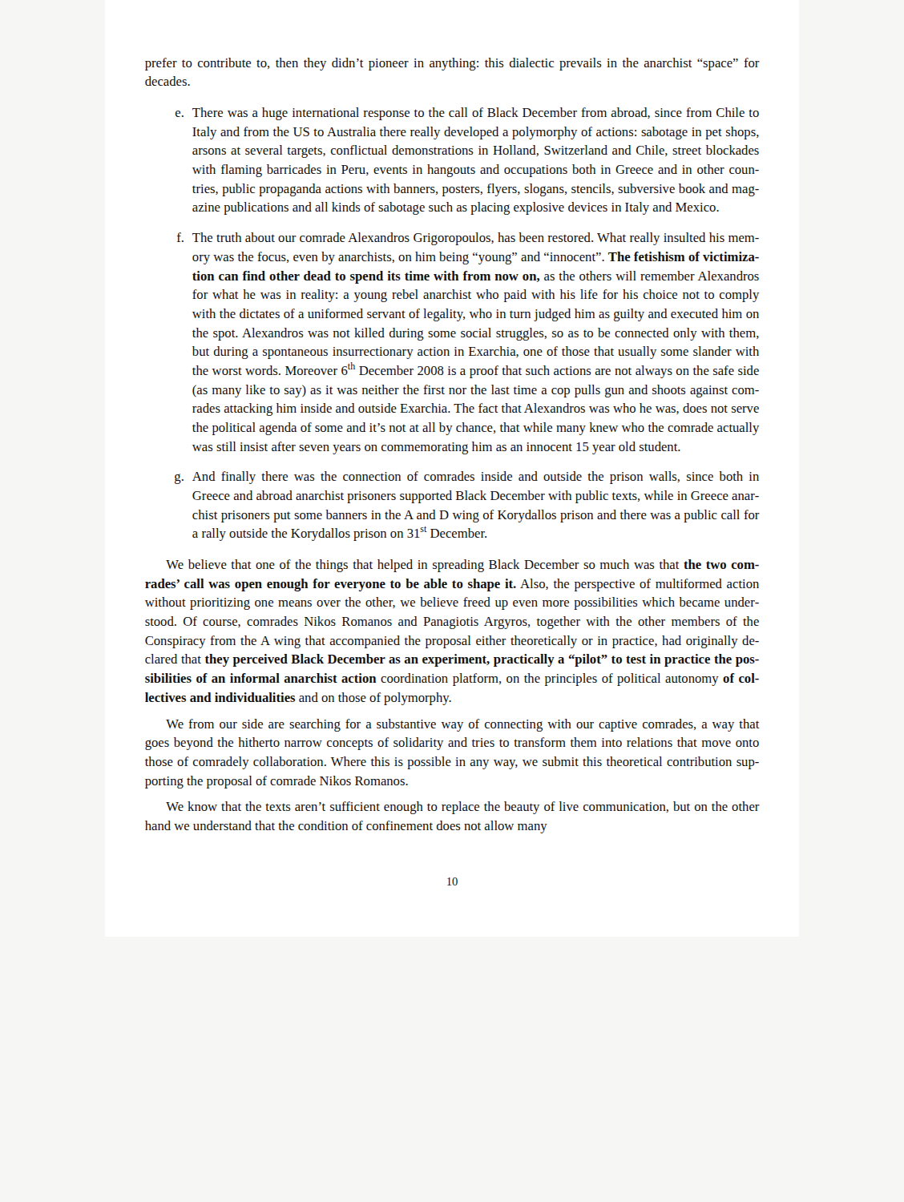prefer to contribute to, then they didn’t pioneer in anything: this dialectic prevails in the anarchist “space” for decades.
There was a huge international response to the call of Black December from abroad, since from Chile to Italy and from the US to Australia there really developed a polymorphy of actions: sabotage in pet shops, arsons at several targets, conflictual demonstrations in Holland, Switzerland and Chile, street blockades with flaming barricades in Peru, events in hangouts and occupations both in Greece and in other countries, public propaganda actions with banners, posters, flyers, slogans, stencils, subversive book and magazine publications and all kinds of sabotage such as placing explosive devices in Italy and Mexico.
The truth about our comrade Alexandros Grigoropoulos, has been restored. What really insulted his memory was the focus, even by anarchists, on him being “young” and “innocent”. The fetishism of victimization can find other dead to spend its time with from now on, as the others will remember Alexandros for what he was in reality: a young rebel anarchist who paid with his life for his choice not to comply with the dictates of a uniformed servant of legality, who in turn judged him as guilty and executed him on the spot. Alexandros was not killed during some social struggles, so as to be connected only with them, but during a spontaneous insurrectionary action in Exarchia, one of those that usually some slander with the worst words. Moreover 6th December 2008 is a proof that such actions are not always on the safe side (as many like to say) as it was neither the first nor the last time a cop pulls gun and shoots against comrades attacking him inside and outside Exarchia. The fact that Alexandros was who he was, does not serve the political agenda of some and it’s not at all by chance, that while many knew who the comrade actually was still insist after seven years on commemorating him as an innocent 15 year old student.
And finally there was the connection of comrades inside and outside the prison walls, since both in Greece and abroad anarchist prisoners supported Black December with public texts, while in Greece anarchist prisoners put some banners in the A and D wing of Korydallos prison and there was a public call for a rally outside the Korydallos prison on 31st December.
We believe that one of the things that helped in spreading Black December so much was that the two comrades’ call was open enough for everyone to be able to shape it. Also, the perspective of multiformed action without prioritizing one means over the other, we believe freed up even more possibilities which became understood. Of course, comrades Nikos Romanos and Panagiotis Argyros, together with the other members of the Conspiracy from the A wing that accompanied the proposal either theoretically or in practice, had originally declared that they perceived Black December as an experiment, practically a “pilot” to test in practice the possibilities of an informal anarchist action coordination platform, on the principles of political autonomy of collectives and individualities and on those of polymorphy.
We from our side are searching for a substantive way of connecting with our captive comrades, a way that goes beyond the hitherto narrow concepts of solidarity and tries to transform them into relations that move onto those of comradely collaboration. Where this is possible in any way, we submit this theoretical contribution supporting the proposal of comrade Nikos Romanos.
We know that the texts aren’t sufficient enough to replace the beauty of live communication, but on the other hand we understand that the condition of confinement does not allow many
10